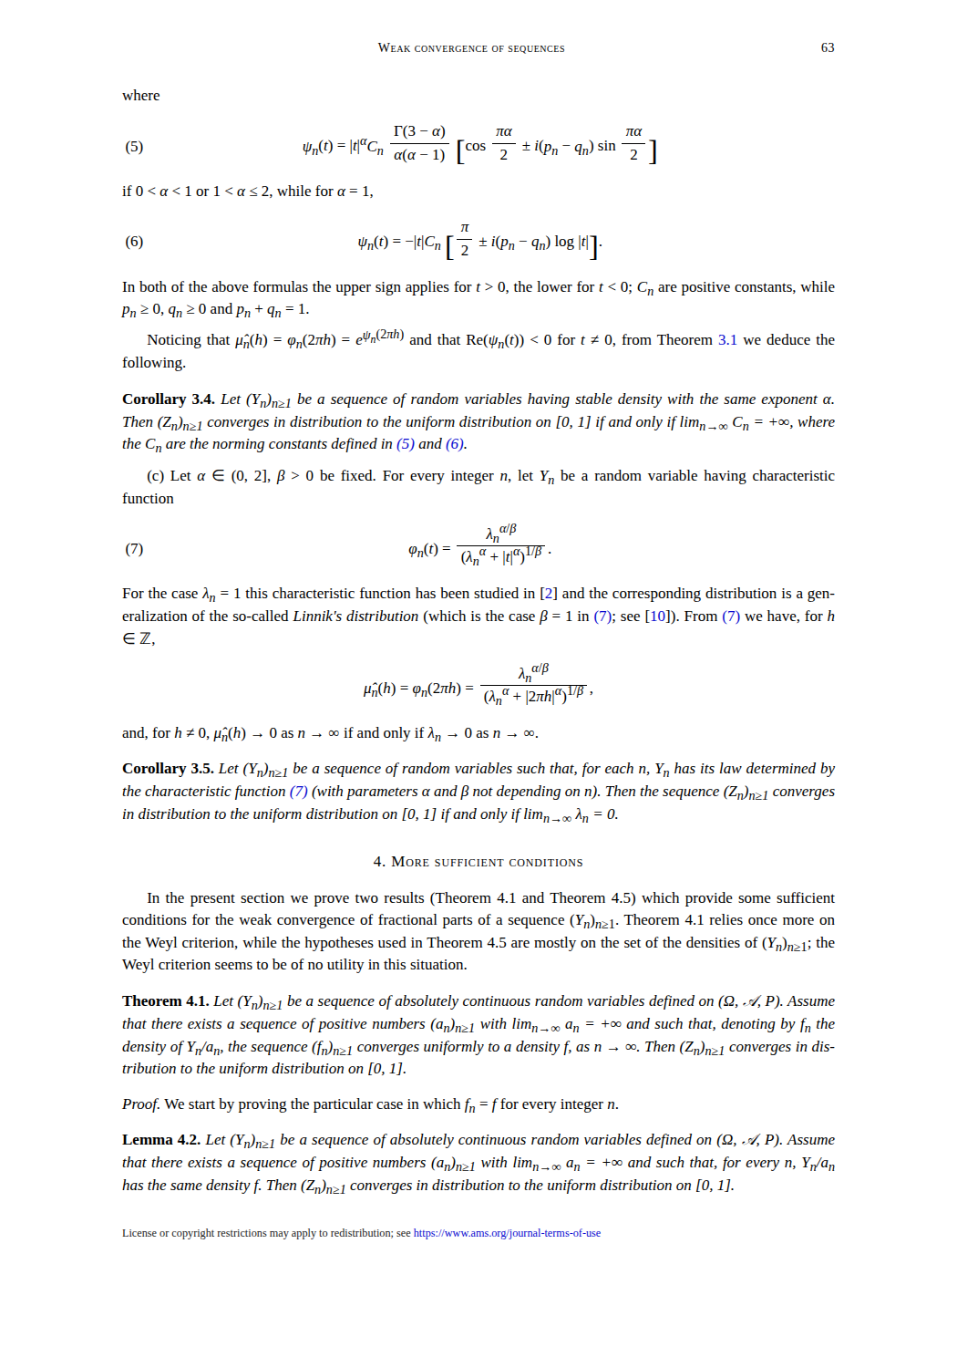Weak convergence of sequences 63
where
(5) ψn(t) = |t|αCn Γ(3 − α) α(α − 1) [cos πα 2 ± i(pn − qn) sin πα 2]
if 0 < α < 1 or 1 < α ≤ 2, while for α = 1,
(6) ψn(t) = −|t|Cn [π 2 ± i(pn − qn) log |t|].
In both of the above formulas the upper sign applies for t > 0, the lower for t < 0; Cn are positive constants, while pn ≥ 0, qn ≥ 0 and pn + qn = 1.
Noticing that μ̂n(h) = φn(2πh) = eψn(2πh) and that Re(ψn(t)) < 0 for t ≠ 0, from Theorem 3.1 we deduce the following.
Corollary 3.4. Let (Yn)n≥1 be a sequence of random variables having stable density with the same exponent α. Then (Zn)n≥1 converges in distribution to the uniform distribution on [0, 1] if and only if limn→∞ Cn = +∞, where the Cn are the norming constants defined in (5) and (6).
(c) Let α ∈ (0, 2], β > 0 be fixed. For every integer n, let Yn be a random variable having characteristic function
(7) φn(t) = λnα/β(λnα + |t|α)1/β.
For the case λn = 1 this characteristic function has been studied in [2] and the corresponding distribution is a generalization of the so-called Linnik's distribution (which is the case β = 1 in (7); see [10]). From (7) we have, for h ∈ ℤ,
μ̂n(h) = φn(2πh) = λnα/β(λnα + |2πh|α)1/β,
and, for h ≠ 0, μ̂n(h) → 0 as n → ∞ if and only if λn → 0 as n → ∞.
Corollary 3.5. Let (Yn)n≥1 be a sequence of random variables such that, for each n, Yn has its law determined by the characteristic function (7) (with parameters α and β not depending on n). Then the sequence (Zn)n≥1 converges in distribution to the uniform distribution on [0, 1] if and only if limn→∞ λn = 0.
4. More sufficient conditions
In the present section we prove two results (Theorem 4.1 and Theorem 4.5) which provide some sufficient conditions for the weak convergence of fractional parts of a sequence (Yn)n≥1. Theorem 4.1 relies once more on the Weyl criterion, while the hypotheses used in Theorem 4.5 are mostly on the set of the densities of (Yn)n≥1; the Weyl criterion seems to be of no utility in this situation.
Theorem 4.1. Let (Yn)n≥1 be a sequence of absolutely continuous random variables defined on (Ω, 𝒜, P). Assume that there exists a sequence of positive numbers (an)n≥1 with limn→∞ an = +∞ and such that, denoting by fn the density of Yn/an, the sequence (fn)n≥1 converges uniformly to a density f, as n → ∞. Then (Zn)n≥1 converges in distribution to the uniform distribution on [0, 1].
Proof. We start by proving the particular case in which fn = f for every integer n.
Lemma 4.2. Let (Yn)n≥1 be a sequence of absolutely continuous random variables defined on (Ω, 𝒜, P). Assume that there exists a sequence of positive numbers (an)n≥1 with limn→∞ an = +∞ and such that, for every n, Yn/an has the same density f. Then (Zn)n≥1 converges in distribution to the uniform distribution on [0, 1].
License or copyright restrictions may apply to redistribution; see https://www.ams.org/journal-terms-of-use